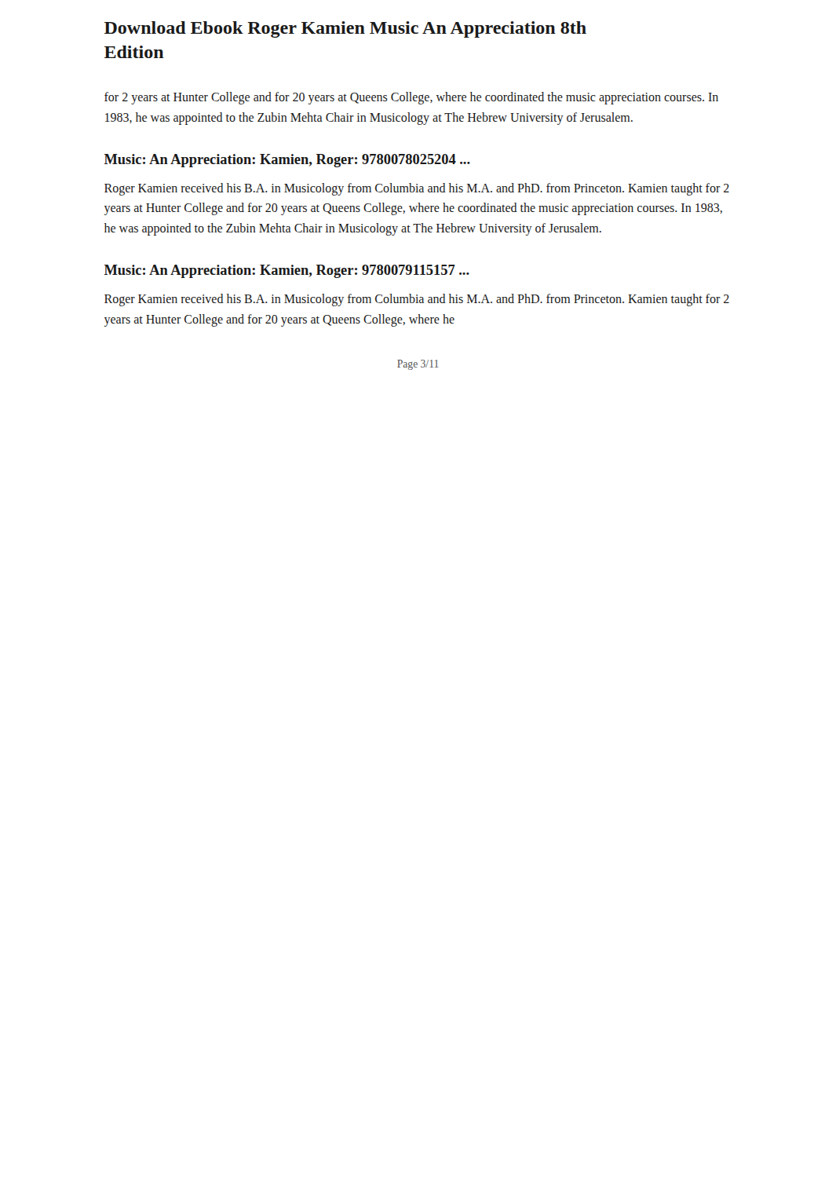Download Ebook Roger Kamien Music An Appreciation 8th Edition
for 2 years at Hunter College and for 20 years at Queens College, where he coordinated the music appreciation courses. In 1983, he was appointed to the Zubin Mehta Chair in Musicology at The Hebrew University of Jerusalem.
Music: An Appreciation: Kamien, Roger: 9780078025204 ...
Roger Kamien received his B.A. in Musicology from Columbia and his M.A. and PhD. from Princeton. Kamien taught for 2 years at Hunter College and for 20 years at Queens College, where he coordinated the music appreciation courses. In 1983, he was appointed to the Zubin Mehta Chair in Musicology at The Hebrew University of Jerusalem.
Music: An Appreciation: Kamien, Roger: 9780079115157 ...
Roger Kamien received his B.A. in Musicology from Columbia and his M.A. and PhD. from Princeton. Kamien taught for 2 years at Hunter College and for 20 years at Queens College, where he
Page 3/11